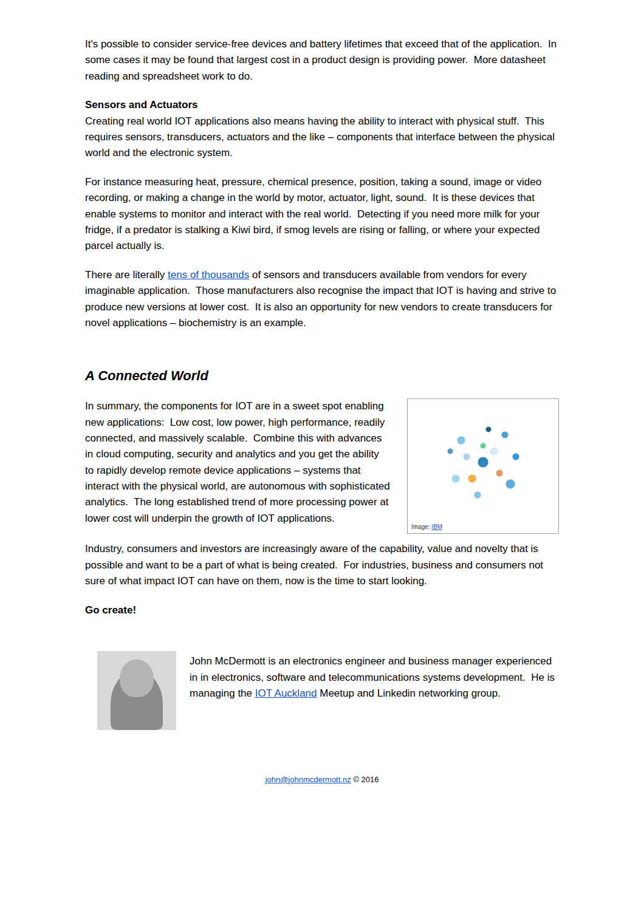It's possible to consider service-free devices and battery lifetimes that exceed that of the application. In some cases it may be found that largest cost in a product design is providing power. More datasheet reading and spreadsheet work to do.
Sensors and Actuators
Creating real world IOT applications also means having the ability to interact with physical stuff. This requires sensors, transducers, actuators and the like – components that interface between the physical world and the electronic system.
For instance measuring heat, pressure, chemical presence, position, taking a sound, image or video recording, or making a change in the world by motor, actuator, light, sound. It is these devices that enable systems to monitor and interact with the real world. Detecting if you need more milk for your fridge, if a predator is stalking a Kiwi bird, if smog levels are rising or falling, or where your expected parcel actually is.
There are literally tens of thousands of sensors and transducers available from vendors for every imaginable application. Those manufacturers also recognise the impact that IOT is having and strive to produce new versions at lower cost. It is also an opportunity for new vendors to create transducers for novel applications – biochemistry is an example.
A Connected World
Image: IBM
In summary, the components for IOT are in a sweet spot enabling new applications: Low cost, low power, high performance, readily connected, and massively scalable. Combine this with advances in cloud computing, security and analytics and you get the ability to rapidly develop remote device applications – systems that interact with the physical world, are autonomous with sophisticated analytics. The long established trend of more processing power at lower cost will underpin the growth of IOT applications.
Industry, consumers and investors are increasingly aware of the capability, value and novelty that is possible and want to be a part of what is being created. For industries, business and consumers not sure of what impact IOT can have on them, now is the time to start looking.
Go create!
John McDermott is an electronics engineer and business manager experienced in in electronics, software and telecommunications systems development. He is managing the IOT Auckland Meetup and Linkedin networking group.
john@johnmcdermott.nz © 2016